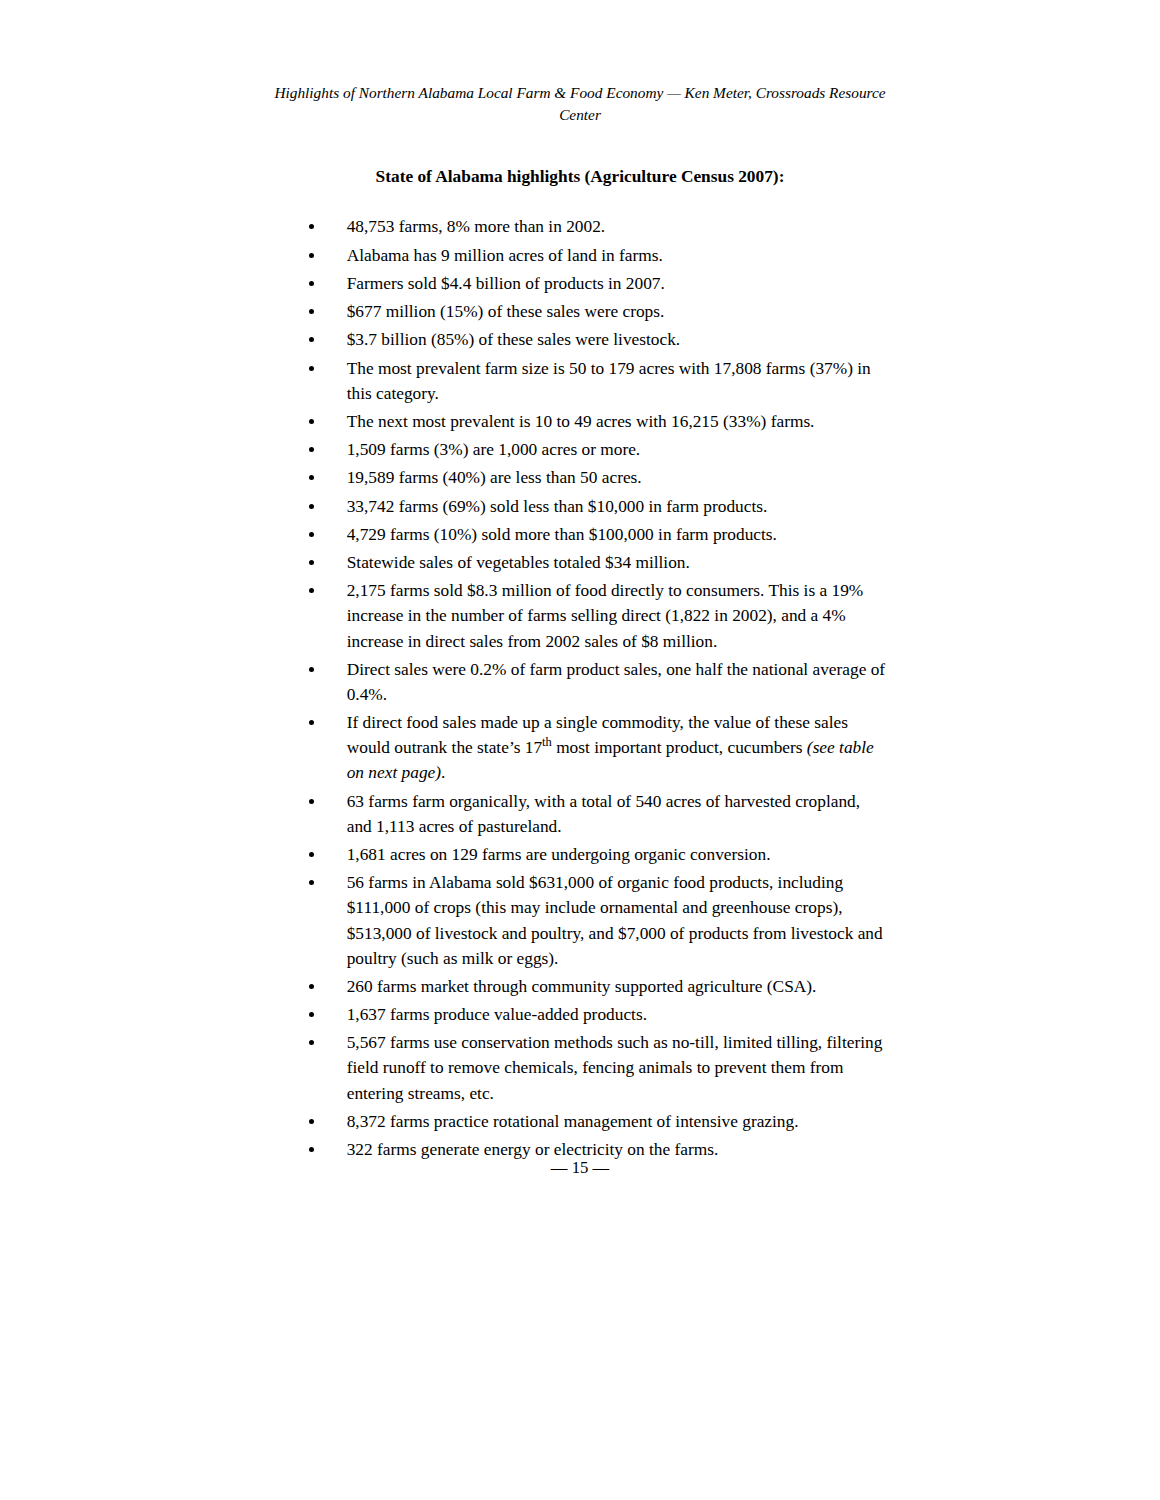Highlights of Northern Alabama Local Farm & Food Economy — Ken Meter, Crossroads Resource Center
State of Alabama highlights (Agriculture Census 2007):
48,753 farms, 8% more than in 2002.
Alabama has 9 million acres of land in farms.
Farmers sold $4.4 billion of products in 2007.
$677 million (15%) of these sales were crops.
$3.7 billion (85%) of these sales were livestock.
The most prevalent farm size is 50 to 179 acres with 17,808 farms (37%) in this category.
The next most prevalent is 10 to 49 acres with 16,215 (33%) farms.
1,509 farms (3%) are 1,000 acres or more.
19,589 farms (40%) are less than 50 acres.
33,742 farms (69%) sold less than $10,000 in farm products.
4,729 farms (10%) sold more than $100,000 in farm products.
Statewide sales of vegetables totaled $34 million.
2,175 farms sold $8.3 million of food directly to consumers. This is a 19% increase in the number of farms selling direct (1,822 in 2002), and a 4% increase in direct sales from 2002 sales of $8 million.
Direct sales were 0.2% of farm product sales, one half the national average of 0.4%.
If direct food sales made up a single commodity, the value of these sales would outrank the state’s 17th most important product, cucumbers (see table on next page).
63 farms farm organically, with a total of 540 acres of harvested cropland, and 1,113 acres of pastureland.
1,681 acres on 129 farms are undergoing organic conversion.
56 farms in Alabama sold $631,000 of organic food products, including $111,000 of crops (this may include ornamental and greenhouse crops), $513,000 of livestock and poultry, and $7,000 of products from livestock and poultry (such as milk or eggs).
260 farms market through community supported agriculture (CSA).
1,637 farms produce value-added products.
5,567 farms use conservation methods such as no-till, limited tilling, filtering field runoff to remove chemicals, fencing animals to prevent them from entering streams, etc.
8,372 farms practice rotational management of intensive grazing.
322 farms generate energy or electricity on the farms.
— 15 —